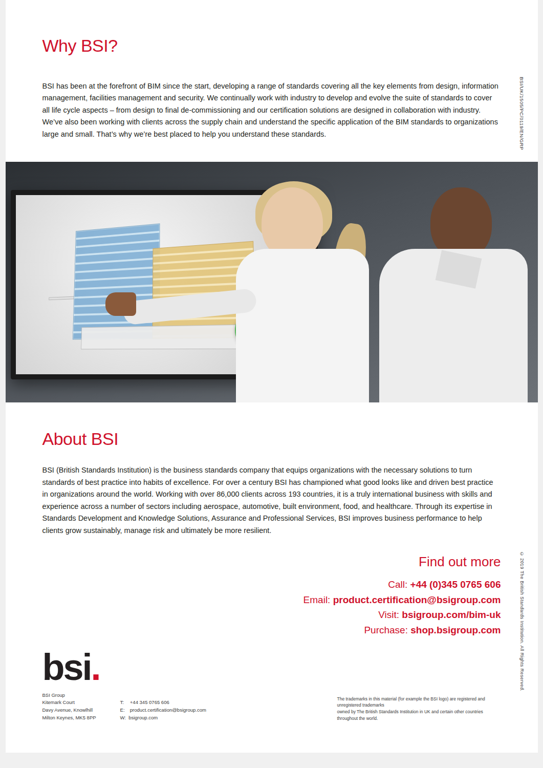BSI/UK/1505/PC/0119/EN/GRP
© 2019 The British Standards Institution. All Rights Reserved.
Why BSI?
BSI has been at the forefront of BIM since the start, developing a range of standards covering all the key elements from design, information management, facilities management and security. We continually work with industry to develop and evolve the suite of standards to cover all life cycle aspects – from design to final de-commissioning and our certification solutions are designed in collaboration with industry. We’ve also been working with clients across the supply chain and understand the specific application of the BIM standards to organizations large and small. That’s why we’re best placed to help you understand these standards.
Design models Supply chain models Suppliers BIM components
About BSI
BSI (British Standards Institution) is the business standards company that equips organizations with the necessary solutions to turn standards of best practice into habits of excellence. For over a century BSI has championed what good looks like and driven best practice in organizations around the world. Working with over 86,000 clients across 193 countries, it is a truly international business with skills and experience across a number of sectors including aerospace, automotive, built environment, food, and healthcare. Through its expertise in Standards Development and Knowledge Solutions, Assurance and Professional Services, BSI improves business performance to help clients grow sustainably, manage risk and ultimately be more resilient.
Find out more
Call: +44 (0)345 0765 606
Email: product.certification@bsigroup.com
Visit: bsigroup.com/bim-uk
Purchase: shop.bsigroup.com
bsi.
BSI Group
Kitemark Court
Davy Avenue, Knowlhill
Milton Keynes, MK5 8PP
T: +44 345 0765 606
E: product.certification@bsigroup.com
W: bsigroup.com
The trademarks in this material (for example the BSI logo) are registered and unregistered trademarks
owned by The British Standards Institution in UK and certain other countries throughout the world.